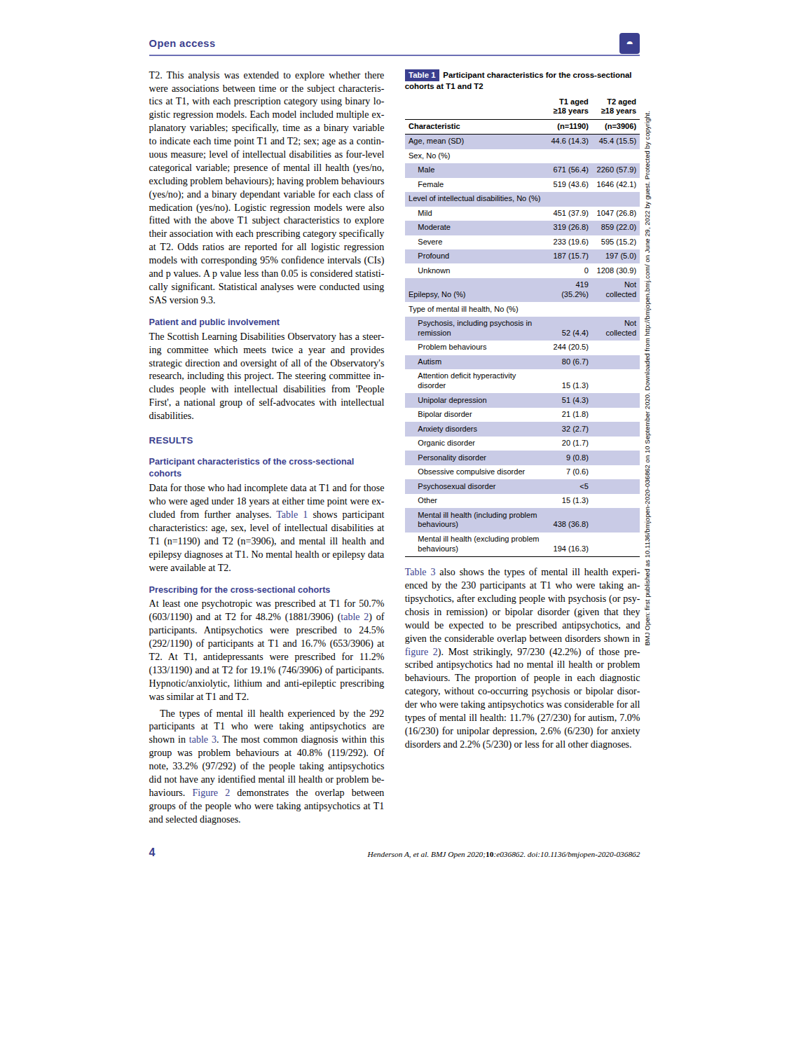BMJ Open: first published as 10.1136/bmjopen-2020-036862 on 10 September 2020. Downloaded from http://bmjopen.bmj.com/ on June 29, 2022 by guest. Protected by copyright.
Open access ◓
T2. This analysis was extended to explore whether there were associations between time or the subject characteristics at T1, with each prescription category using binary logistic regression models. Each model included multiple explanatory variables; specifically, time as a binary variable to indicate each time point T1 and T2; sex; age as a continuous measure; level of intellectual disabilities as four-level categorical variable; presence of mental ill health (yes/no, excluding problem behaviours); having problem behaviours (yes/no); and a binary dependant variable for each class of medication (yes/no). Logistic regression models were also fitted with the above T1 subject characteristics to explore their association with each prescribing category specifically at T2. Odds ratios are reported for all logistic regression models with corresponding 95% confidence intervals (CIs) and p values. A p value less than 0.05 is considered statistically significant. Statistical analyses were conducted using SAS version 9.3.
Patient and public involvement
The Scottish Learning Disabilities Observatory has a steering committee which meets twice a year and provides strategic direction and oversight of all of the Observatory's research, including this project. The steering committee includes people with intellectual disabilities from 'People First', a national group of self-advocates with intellectual disabilities.
Results
Participant characteristics of the cross-sectional cohorts
Data for those who had incomplete data at T1 and for those who were aged under 18 years at either time point were excluded from further analyses. Table 1 shows participant characteristics: age, sex, level of intellectual disabilities at T1 (n=1190) and T2 (n=3906), and mental ill health and epilepsy diagnoses at T1. No mental health or epilepsy data were available at T2.
Prescribing for the cross-sectional cohorts
At least one psychotropic was prescribed at T1 for 50.7% (603/1190) and at T2 for 48.2% (1881/3906) (table 2) of participants. Antipsychotics were prescribed to 24.5% (292/1190) of participants at T1 and 16.7% (653/3906) at T2. At T1, antidepressants were prescribed for 11.2% (133/1190) and at T2 for 19.1% (746/3906) of participants. Hypnotic/anxiolytic, lithium and anti-epileptic prescribing was similar at T1 and T2.
The types of mental ill health experienced by the 292 participants at T1 who were taking antipsychotics are shown in table 3. The most common diagnosis within this group was problem behaviours at 40.8% (119/292). Of note, 33.2% (97/292) of the people taking antipsychotics did not have any identified mental ill health or problem behaviours. Figure 2 demonstrates the overlap between groups of the people who were taking antipsychotics at T1 and selected diagnoses.
Table 1 Participant characteristics for the cross-sectional cohorts at T1 and T2
| | T1 aged ≥18 years | T2 aged ≥18 years |
| --- | --- | --- |
| Characteristic | (n=1190) | (n=3906) |
| Age, mean (SD) | 44.6 (14.3) | 45.4 (15.5) |
| Sex, No (%) |
| Male | 671 (56.4) | 2260 (57.9) |
| Female | 519 (43.6) | 1646 (42.1) |
| Level of intellectual disabilities, No (%) |
| Mild | 451 (37.9) | 1047 (26.8) |
| Moderate | 319 (26.8) | 859 (22.0) |
| Severe | 233 (19.6) | 595 (15.2) |
| Profound | 187 (15.7) | 197 (5.0) |
| Unknown | 0 | 1208 (30.9) |
| Epilepsy, No (%) | 419 (35.2%) | Not collected |
| Type of mental ill health, No (%) |
| Psychosis, including psychosis in remission | 52 (4.4) | Not collected |
| Problem behaviours | 244 (20.5) | |
| Autism | 80 (6.7) | |
| Attention deficit hyperactivity disorder | 15 (1.3) | |
| Unipolar depression | 51 (4.3) | |
| Bipolar disorder | 21 (1.8) | |
| Anxiety disorders | 32 (2.7) | |
| Organic disorder | 20 (1.7) | |
| Personality disorder | 9 (0.8) | |
| Obsessive compulsive disorder | 7 (0.6) | |
| Psychosexual disorder | <5 | |
| Other | 15 (1.3) | |
| Mental ill health (including problem behaviours) | 438 (36.8) | |
| Mental ill health (excluding problem behaviours) | 194 (16.3) | |
Table 3 also shows the types of mental ill health experienced by the 230 participants at T1 who were taking antipsychotics, after excluding people with psychosis (or psychosis in remission) or bipolar disorder (given that they would be expected to be prescribed antipsychotics, and given the considerable overlap between disorders shown in figure 2). Most strikingly, 97/230 (42.2%) of those prescribed antipsychotics had no mental ill health or problem behaviours. The proportion of people in each diagnostic category, without co-occurring psychosis or bipolar disorder who were taking antipsychotics was considerable for all types of mental ill health: 11.7% (27/230) for autism, 7.0% (16/230) for unipolar depression, 2.6% (6/230) for anxiety disorders and 2.2% (5/230) or less for all other diagnoses.
4
Henderson A, et al. BMJ Open 2020;10:e036862. doi:10.1136/bmjopen-2020-036862